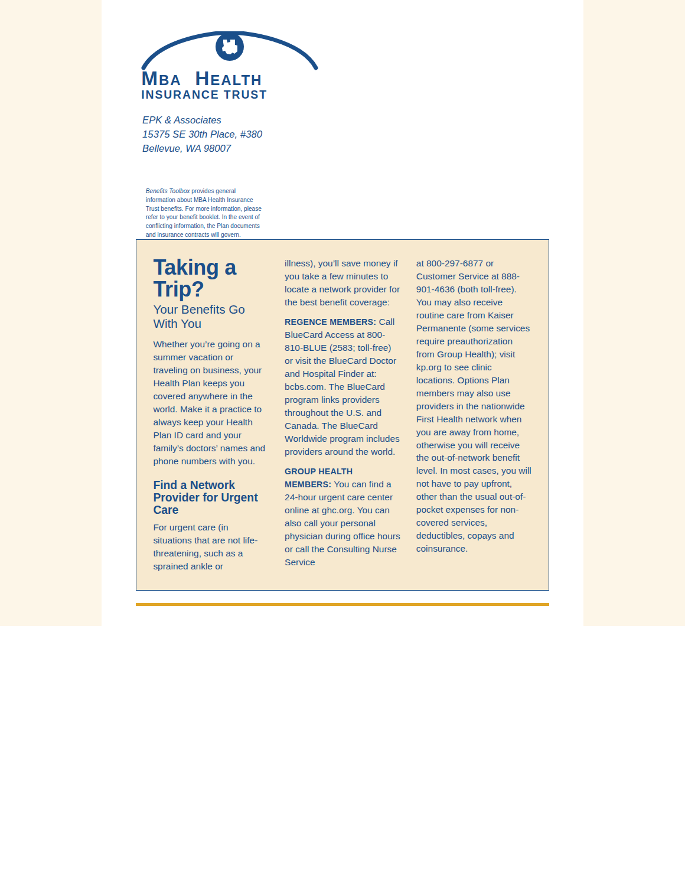MBA HEALTH
INSURANCE TRUST
EPK & Associates
15375 SE 30th Place, #380
Bellevue, WA 98007
Benefits Toolbox provides general information about MBA Health Insurance Trust benefits. For more information, please refer to your benefit booklet. In the event of conflicting information, the Plan documents and insurance contracts will govern.
Taking a Trip?
Your Benefits Go With You
Whether you’re going on a summer vacation or traveling on business, your Health Plan keeps you covered anywhere in the world. Make it a practice to always keep your Health Plan ID card and your family’s doctors’ names and phone numbers with you.
Find a Network Provider for Urgent Care
For urgent care (in situations that are not life-threatening, such as a sprained ankle or
illness), you’ll save money if you take a few minutes to locate a network provider for the best benefit coverage:
REGENCE MEMBERS: Call BlueCard Access at 800-810-BLUE (2583; toll-free) or visit the BlueCard Doctor and Hospital Finder at: bcbs.com. The BlueCard program links providers throughout the U.S. and Canada. The BlueCard Worldwide program includes providers around the world.
GROUP HEALTH MEMBERS: You can find a 24-hour urgent care center online at ghc.org. You can also call your personal physician during office hours or call the Consulting Nurse Service
at 800-297-6877 or Customer Service at 888-901-4636 (both toll-free). You may also receive routine care from Kaiser Permanente (some services require preauthorization from Group Health); visit kp.org to see clinic locations. Options Plan members may also use providers in the nationwide First Health network when you are away from home, otherwise you will receive the out-of-network benefit level. In most cases, you will not have to pay upfront, other than the usual out-of-pocket expenses for non-covered services, deductibles, copays and coinsurance.